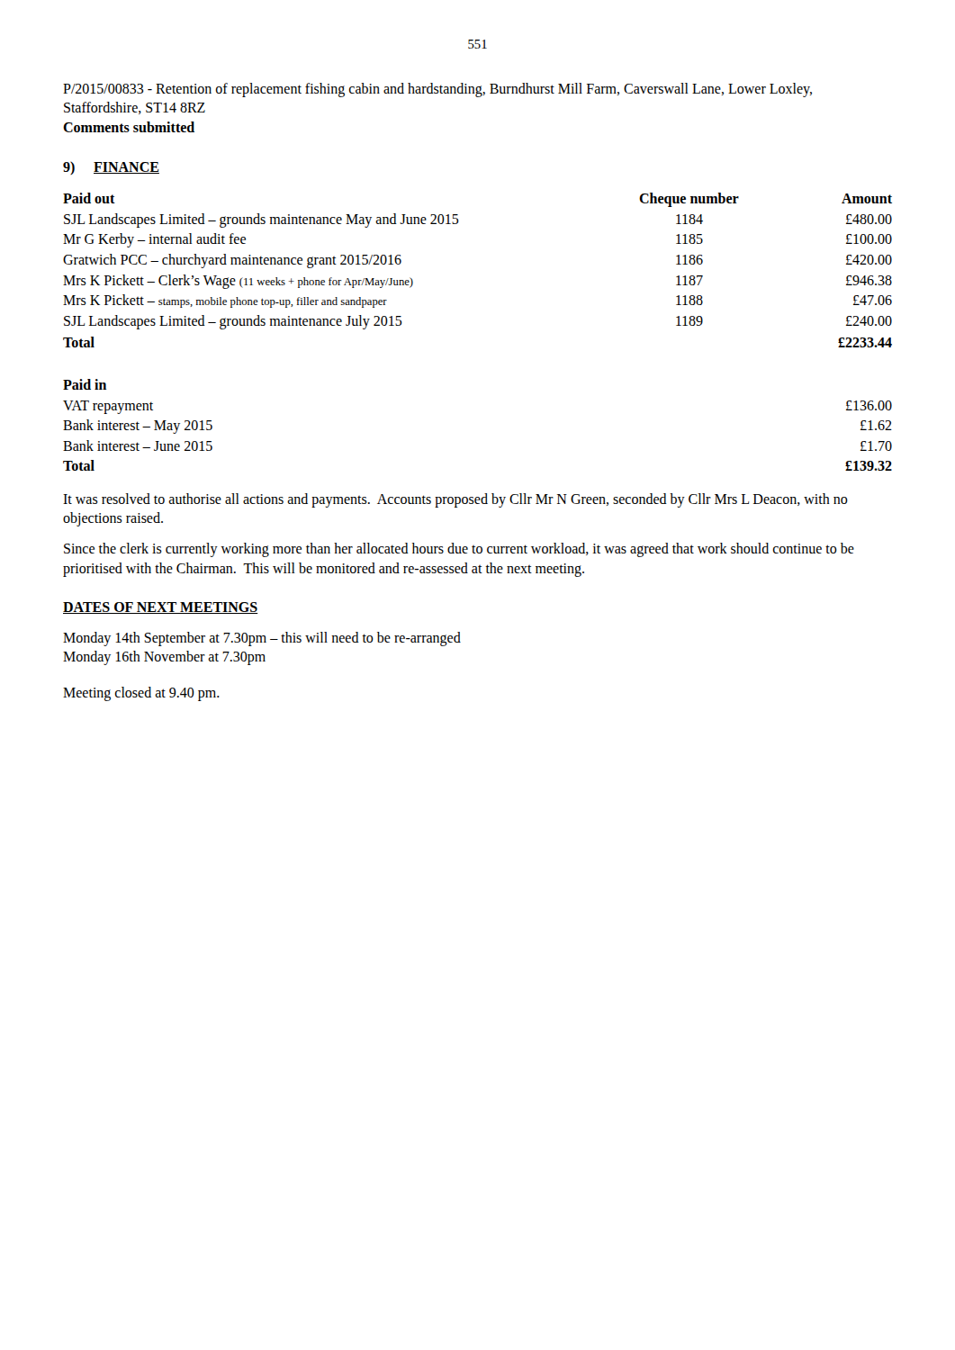551
P/2015/00833 - Retention of replacement fishing cabin and hardstanding, Burndhurst Mill Farm, Caverswall Lane, Lower Loxley, Staffordshire, ST14 8RZ
Comments submitted
9) FINANCE
| Paid out | Cheque number | Amount |
| --- | --- | --- |
| SJL Landscapes Limited – grounds maintenance May and June 2015 | 1184 | £480.00 |
| Mr G Kerby – internal audit fee | 1185 | £100.00 |
| Gratwich PCC – churchyard maintenance grant 2015/2016 | 1186 | £420.00 |
| Mrs K Pickett – Clerk’s Wage (11 weeks + phone for Apr/May/June) | 1187 | £946.38 |
| Mrs K Pickett – stamps, mobile phone top-up, filler and sandpaper | 1188 | £47.06 |
| SJL Landscapes Limited – grounds maintenance July 2015 | 1189 | £240.00 |
| Total | | £2233.44 |
| Paid in | |
| VAT repayment | £136.00 |
| Bank interest – May 2015 | £1.62 |
| Bank interest – June 2015 | £1.70 |
| Total | £139.32 |
It was resolved to authorise all actions and payments. Accounts proposed by Cllr Mr N Green, seconded by Cllr Mrs L Deacon, with no objections raised.
Since the clerk is currently working more than her allocated hours due to current workload, it was agreed that work should continue to be prioritised with the Chairman. This will be monitored and re-assessed at the next meeting.
DATES OF NEXT MEETINGS
Monday 14th September at 7.30pm – this will need to be re-arranged
Monday 16th November at 7.30pm
Meeting closed at 9.40 pm.